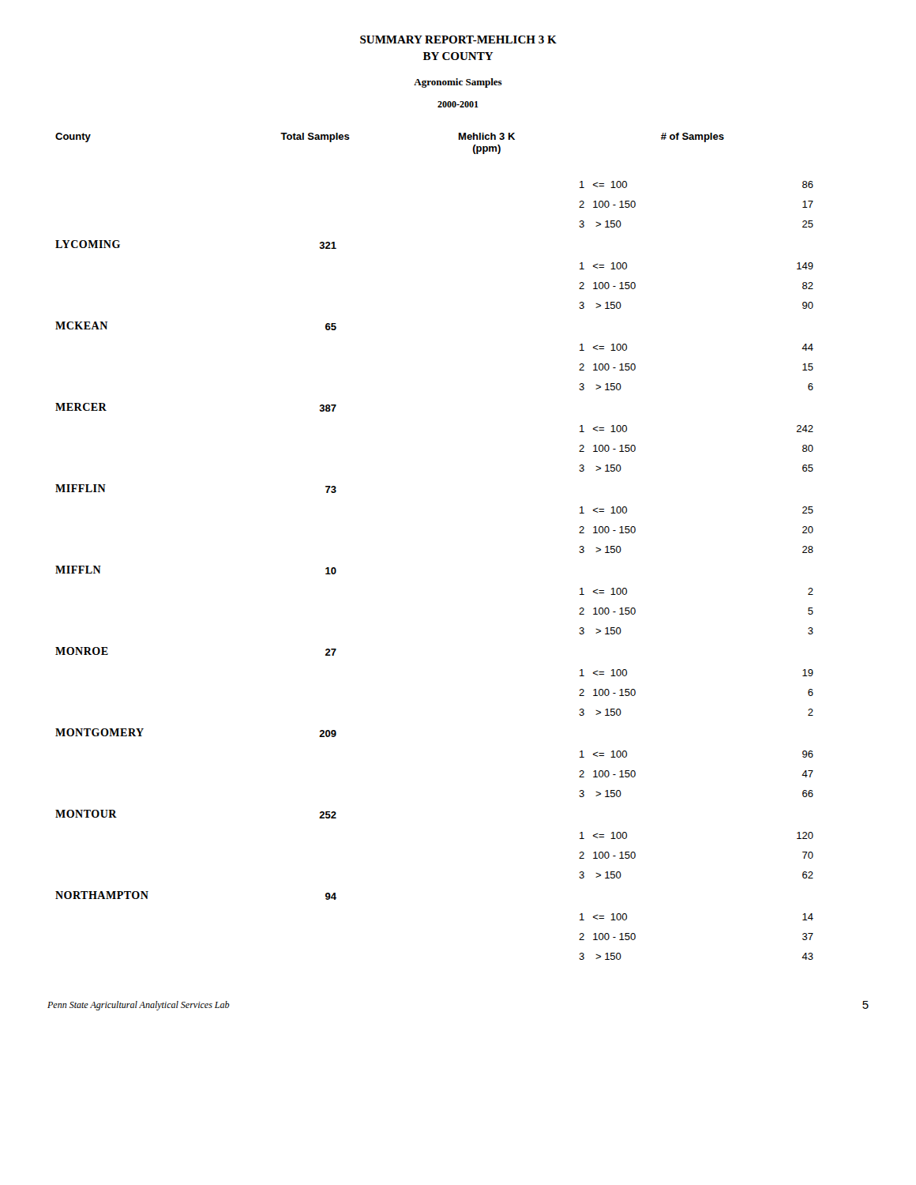SUMMARY REPORT-MEHLICH 3 K
BY COUNTY
Agronomic Samples
2000-2001
| County | Total Samples | Mehlich 3 K (ppm) | # of Samples |
| --- | --- | --- | --- |
| | | 1 | <= 100 | 86 |
| | | 2 | 100 - 150 | 17 |
| | | 3 | > 150 | 25 |
| LYCOMING | 321 | | | |
| | | 1 | <= 100 | 149 |
| | | 2 | 100 - 150 | 82 |
| | | 3 | > 150 | 90 |
| MCKEAN | 65 | | | |
| | | 1 | <= 100 | 44 |
| | | 2 | 100 - 150 | 15 |
| | | 3 | > 150 | 6 |
| MERCER | 387 | | | |
| | | 1 | <= 100 | 242 |
| | | 2 | 100 - 150 | 80 |
| | | 3 | > 150 | 65 |
| MIFFLIN | 73 | | | |
| | | 1 | <= 100 | 25 |
| | | 2 | 100 - 150 | 20 |
| | | 3 | > 150 | 28 |
| MIFFLN | 10 | | | |
| | | 1 | <= 100 | 2 |
| | | 2 | 100 - 150 | 5 |
| | | 3 | > 150 | 3 |
| MONROE | 27 | | | |
| | | 1 | <= 100 | 19 |
| | | 2 | 100 - 150 | 6 |
| | | 3 | > 150 | 2 |
| MONTGOMERY | 209 | | | |
| | | 1 | <= 100 | 96 |
| | | 2 | 100 - 150 | 47 |
| | | 3 | > 150 | 66 |
| MONTOUR | 252 | | | |
| | | 1 | <= 100 | 120 |
| | | 2 | 100 - 150 | 70 |
| | | 3 | > 150 | 62 |
| NORTHAMPTON | 94 | | | |
| | | 1 | <= 100 | 14 |
| | | 2 | 100 - 150 | 37 |
| | | 3 | > 150 | 43 |
Penn State Agricultural Analytical Services Lab 5